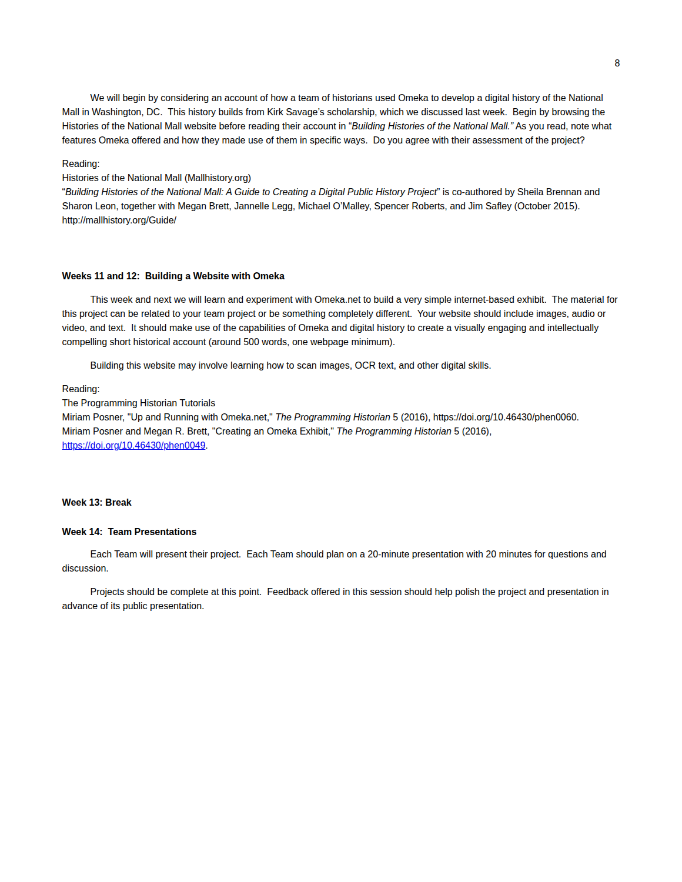8
We will begin by considering an account of how a team of historians used Omeka to develop a digital history of the National Mall in Washington, DC. This history builds from Kirk Savage’s scholarship, which we discussed last week. Begin by browsing the Histories of the National Mall website before reading their account in “Building Histories of the National Mall.” As you read, note what features Omeka offered and how they made use of them in specific ways. Do you agree with their assessment of the project?
Reading:
Histories of the National Mall (Mallhistory.org)
“Building Histories of the National Mall: A Guide to Creating a Digital Public History Project” is co-authored by Sheila Brennan and Sharon Leon, together with Megan Brett, Jannelle Legg, Michael O’Malley, Spencer Roberts, and Jim Safley (October 2015).
http://mallhistory.org/Guide/
Weeks 11 and 12: Building a Website with Omeka
This week and next we will learn and experiment with Omeka.net to build a very simple internet-based exhibit. The material for this project can be related to your team project or be something completely different. Your website should include images, audio or video, and text. It should make use of the capabilities of Omeka and digital history to create a visually engaging and intellectually compelling short historical account (around 500 words, one webpage minimum).
Building this website may involve learning how to scan images, OCR text, and other digital skills.
Reading:
The Programming Historian Tutorials
Miriam Posner, "Up and Running with Omeka.net," The Programming Historian 5 (2016), https://doi.org/10.46430/phen0060.
Miriam Posner and Megan R. Brett, "Creating an Omeka Exhibit," The Programming Historian 5 (2016), https://doi.org/10.46430/phen0049.
Week 13: Break
Week 14: Team Presentations
Each Team will present their project. Each Team should plan on a 20-minute presentation with 20 minutes for questions and discussion.
Projects should be complete at this point. Feedback offered in this session should help polish the project and presentation in advance of its public presentation.